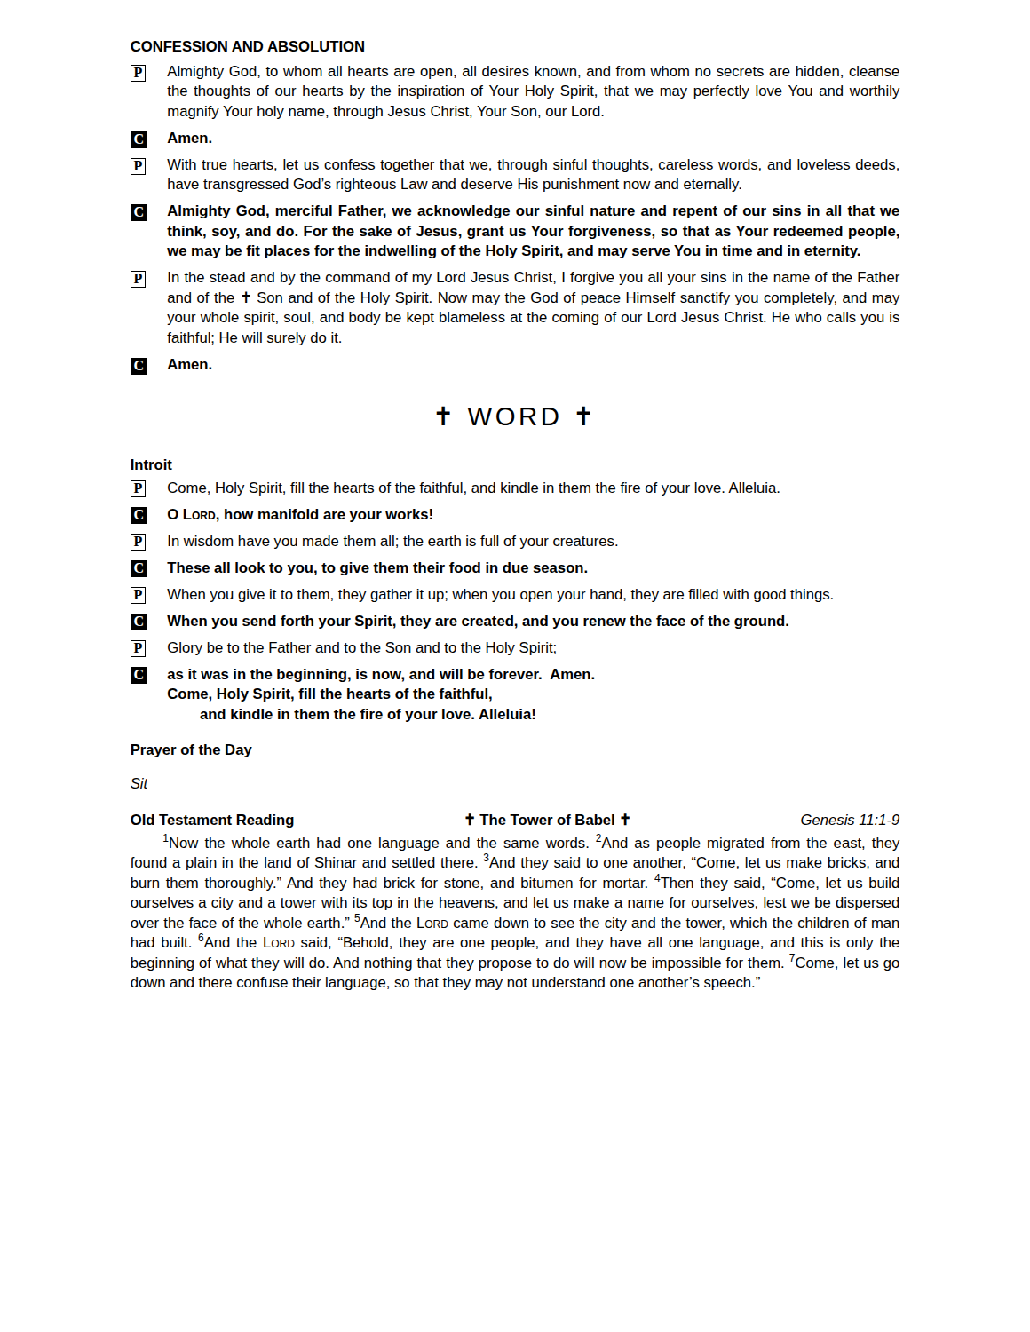CONFESSION AND ABSOLUTION
P
Almighty God, to whom all hearts are open, all desires known, and from whom no secrets are hidden, cleanse the thoughts of our hearts by the inspiration of Your Holy Spirit, that we may perfectly love You and worthily magnify Your holy name, through Jesus Christ, Your Son, our Lord.
C
Amen.
P
With true hearts, let us confess together that we, through sinful thoughts, careless words, and loveless deeds, have transgressed God’s righteous Law and deserve His punishment now and eternally.
C
Almighty God, merciful Father, we acknowledge our sinful nature and repent of our sins in all that we think, soy, and do. For the sake of Jesus, grant us Your forgiveness, so that as Your redeemed people, we may be fit places for the indwelling of the Holy Spirit, and may serve You in time and in eternity.
P
In the stead and by the command of my Lord Jesus Christ, I forgive you all your sins in the name of the Father and of the ✝ Son and of the Holy Spirit. Now may the God of peace Himself sanctify you completely, and may your whole spirit, soul, and body be kept blameless at the coming of our Lord Jesus Christ. He who calls you is faithful; He will surely do it.
C
Amen.
✝ WORD ✝
Introit
P
Come, Holy Spirit, fill the hearts of the faithful, and kindle in them the fire of your love. Alleluia.
C
O Lord, how manifold are your works!
P
In wisdom have you made them all; the earth is full of your creatures.
C
These all look to you, to give them their food in due season.
P
When you give it to them, they gather it up; when you open your hand, they are filled with good things.
C
When you send forth your Spirit, they are created, and you renew the face of the ground.
P
Glory be to the Father and to the Son and to the Holy Spirit;
C
as it was in the beginning, is now, and will be forever. Amen.
Come, Holy Spirit, fill the hearts of the faithful, and kindle in them the fire of your love. Alleluia!
Prayer of the Day
Sit
Old Testament Reading ✝ The Tower of Babel ✝ Genesis 11:1-9
1Now the whole earth had one language and the same words. 2And as people migrated from the east, they found a plain in the land of Shinar and settled there. 3And they said to one another, “Come, let us make bricks, and burn them thoroughly.” And they had brick for stone, and bitumen for mortar. 4Then they said, “Come, let us build ourselves a city and a tower with its top in the heavens, and let us make a name for ourselves, lest we be dispersed over the face of the whole earth.” 5And the Lord came down to see the city and the tower, which the children of man had built. 6And the Lord said, “Behold, they are one people, and they have all one language, and this is only the beginning of what they will do. And nothing that they propose to do will now be impossible for them. 7Come, let us go down and there confuse their language, so that they may not understand one another’s speech.”